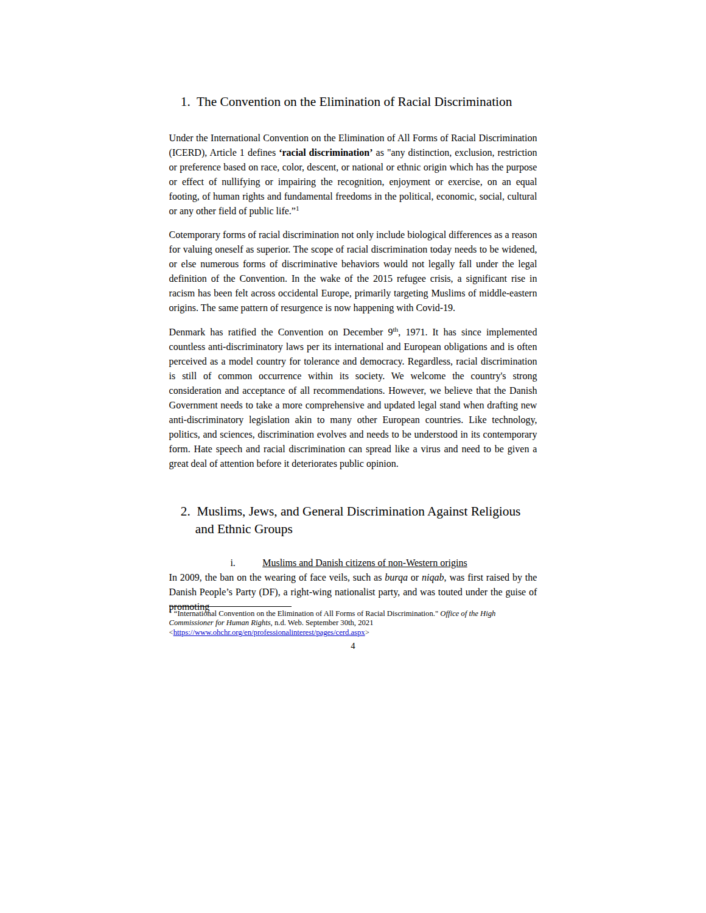1. The Convention on the Elimination of Racial Discrimination
Under the International Convention on the Elimination of All Forms of Racial Discrimination (ICERD), Article 1 defines ‘racial discrimination’ as "any distinction, exclusion, restriction or preference based on race, color, descent, or national or ethnic origin which has the purpose or effect of nullifying or impairing the recognition, enjoyment or exercise, on an equal footing, of human rights and fundamental freedoms in the political, economic, social, cultural or any other field of public life.”1
Cotemporary forms of racial discrimination not only include biological differences as a reason for valuing oneself as superior. The scope of racial discrimination today needs to be widened, or else numerous forms of discriminative behaviors would not legally fall under the legal definition of the Convention. In the wake of the 2015 refugee crisis, a significant rise in racism has been felt across occidental Europe, primarily targeting Muslims of middle-eastern origins. The same pattern of resurgence is now happening with Covid-19.
Denmark has ratified the Convention on December 9th, 1971. It has since implemented countless anti-discriminatory laws per its international and European obligations and is often perceived as a model country for tolerance and democracy. Regardless, racial discrimination is still of common occurrence within its society. We welcome the country's strong consideration and acceptance of all recommendations. However, we believe that the Danish Government needs to take a more comprehensive and updated legal stand when drafting new anti-discriminatory legislation akin to many other European countries. Like technology, politics, and sciences, discrimination evolves and needs to be understood in its contemporary form. Hate speech and racial discrimination can spread like a virus and need to be given a great deal of attention before it deteriorates public opinion.
2. Muslims, Jews, and General Discrimination Against Religious and Ethnic Groups
i. Muslims and Danish citizens of non-Western origins
In 2009, the ban on the wearing of face veils, such as burqa or niqab, was first raised by the Danish People’s Party (DF), a right-wing nationalist party, and was touted under the guise of promoting
1 “International Convention on the Elimination of All Forms of Racial Discrimination." Office of the High Commissioner for Human Rights, n.d. Web. September 30th, 2021
<https://www.ohchr.org/en/professionalinterest/pages/cerd.aspx>
4